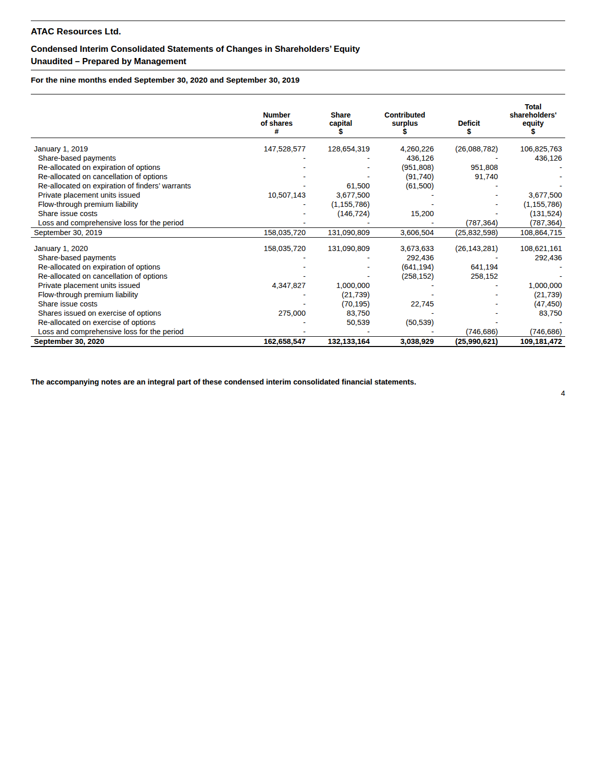ATAC Resources Ltd.
Condensed Interim Consolidated Statements of Changes in Shareholders’ Equity
Unaudited – Prepared by Management
For the nine months ended September 30, 2020 and September 30, 2019
| | Number of shares # | Share capital $ | Contributed surplus $ | Deficit $ | Total shareholders' equity $ |
| --- | --- | --- | --- | --- | --- |
| January 1, 2019 | 147,528,577 | 128,654,319 | 4,260,226 | (26,088,782) | 106,825,763 |
| Share-based payments | - | - | 436,126 | - | 436,126 |
| Re-allocated on expiration of options | - | - | (951,808) | 951,808 | - |
| Re-allocated on cancellation of options | - | - | (91,740) | 91,740 | - |
| Re-allocated on expiration of finders’ warrants | - | 61,500 | (61,500) | - | - |
| Private placement units issued | 10,507,143 | 3,677,500 | - | - | 3,677,500 |
| Flow-through premium liability | - | (1,155,786) | - | - | (1,155,786) |
| Share issue costs | - | (146,724) | 15,200 | - | (131,524) |
| Loss and comprehensive loss for the period | - | - | - | (787,364) | (787,364) |
| September 30, 2019 | 158,035,720 | 131,090,809 | 3,606,504 | (25,832,598) | 108,864,715 |
| January 1, 2020 | 158,035,720 | 131,090,809 | 3,673,633 | (26,143,281) | 108,621,161 |
| Share-based payments | - | - | 292,436 | - | 292,436 |
| Re-allocated on expiration of options | - | - | (641,194) | 641,194 | - |
| Re-allocated on cancellation of options | - | - | (258,152) | 258,152 | - |
| Private placement units issued | 4,347,827 | 1,000,000 | - | - | 1,000,000 |
| Flow-through premium liability | - | (21,739) | - | - | (21,739) |
| Share issue costs | - | (70,195) | 22,745 | - | (47,450) |
| Shares issued on exercise of options | 275,000 | 83,750 | - | - | 83,750 |
| Re-allocated on exercise of options | - | 50,539 | (50,539) | - | - |
| Loss and comprehensive loss for the period | - | - | - | (746,686) | (746,686) |
| September 30, 2020 | 162,658,547 | 132,133,164 | 3,038,929 | (25,990,621) | 109,181,472 |
The accompanying notes are an integral part of these condensed interim consolidated financial statements.
4